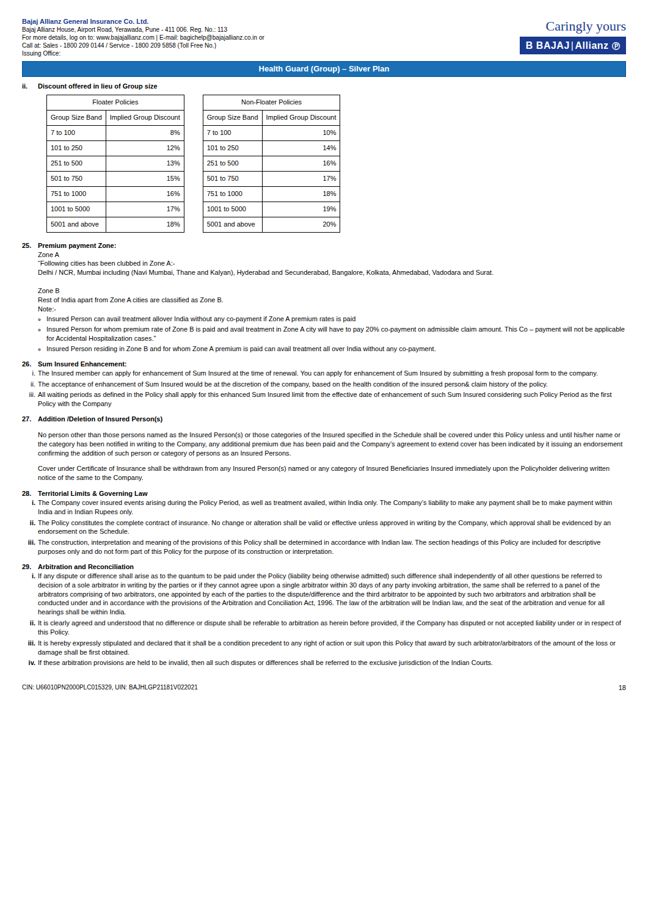Bajaj Allianz General Insurance Co. Ltd.
Bajaj Allianz House, Airport Road, Yerawada, Pune - 411 006. Reg. No.: 113
For more details, log on to: www.bajajallianz.com | E-mail: bagichelp@bajajallianz.co.in or
Call at: Sales - 1800 209 0144 / Service - 1800 209 5858 (Toll Free No.)
Issuing Office:
Caringly yours
B BAJAJ|Allianz Ⓟ
Health Guard (Group) – Silver Plan
ii. Discount offered in lieu of Group size
| Floater Policies |
| --- |
| Group Size Band | Implied Group Discount |
| 7 to 100 | 8% |
| 101 to 250 | 12% |
| 251 to 500 | 13% |
| 501 to 750 | 15% |
| 751 to 1000 | 16% |
| 1001 to 5000 | 17% |
| 5001 and above | 18% |
| Non-Floater Policies |
| --- |
| Group Size Band | Implied Group Discount |
| 7 to 100 | 10% |
| 101 to 250 | 14% |
| 251 to 500 | 16% |
| 501 to 750 | 17% |
| 751 to 1000 | 18% |
| 1001 to 5000 | 19% |
| 5001 and above | 20% |
25. Premium payment Zone:
Zone A
“Following cities has been clubbed in Zone A:-
Delhi / NCR, Mumbai including (Navi Mumbai, Thane and Kalyan), Hyderabad and Secunderabad, Bangalore, Kolkata, Ahmedabad, Vadodara and Surat.
Zone B
Rest of India apart from Zone A cities are classified as Zone B.
Note:-
Insured Person can avail treatment allover India without any co-payment if Zone A premium rates is paid
Insured Person for whom premium rate of Zone B is paid and avail treatment in Zone A city will have to pay 20% co-payment on admissible claim amount. This Co – payment will not be applicable for Accidental Hospitalization cases.”
Insured Person residing in Zone B and for whom Zone A premium is paid can avail treatment all over India without any co-payment.
26. Sum Insured Enhancement:
i. The Insured member can apply for enhancement of Sum Insured at the time of renewal. You can apply for enhancement of Sum Insured by submitting a fresh proposal form to the company.
ii. The acceptance of enhancement of Sum Insured would be at the discretion of the company, based on the health condition of the insured person& claim history of the policy.
iii. All waiting periods as defined in the Policy shall apply for this enhanced Sum Insured limit from the effective date of enhancement of such Sum Insured considering such Policy Period as the first Policy with the Company
27. Addition /Deletion of Insured Person(s)
No person other than those persons named as the Insured Person(s) or those categories of the Insured specified in the Schedule shall be covered under this Policy unless and until his/her name or the category has been notified in writing to the Company, any additional premium due has been paid and the Company’s agreement to extend cover has been indicated by it issuing an endorsement confirming the addition of such person or category of persons as an Insured Persons.
Cover under Certificate of Insurance shall be withdrawn from any Insured Person(s) named or any category of Insured Beneficiaries Insured immediately upon the Policyholder delivering written notice of the same to the Company.
28. Territorial Limits & Governing Law
i. The Company cover insured events arising during the Policy Period, as well as treatment availed, within India only. The Company’s liability to make any payment shall be to make payment within India and in Indian Rupees only.
ii. The Policy constitutes the complete contract of insurance. No change or alteration shall be valid or effective unless approved in writing by the Company, which approval shall be evidenced by an endorsement on the Schedule.
iii. The construction, interpretation and meaning of the provisions of this Policy shall be determined in accordance with Indian law. The section headings of this Policy are included for descriptive purposes only and do not form part of this Policy for the purpose of its construction or interpretation.
29. Arbitration and Reconciliation
i. If any dispute or difference shall arise as to the quantum to be paid under the Policy (liability being otherwise admitted) such difference shall independently of all other questions be referred to decision of a sole arbitrator in writing by the parties or if they cannot agree upon a single arbitrator within 30 days of any party invoking arbitration, the same shall be referred to a panel of the arbitrators comprising of two arbitrators, one appointed by each of the parties to the dispute/difference and the third arbitrator to be appointed by such two arbitrators and arbitration shall be conducted under and in accordance with the provisions of the Arbitration and Conciliation Act, 1996. The law of the arbitration will be Indian law, and the seat of the arbitration and venue for all hearings shall be within India.
ii. It is clearly agreed and understood that no difference or dispute shall be referable to arbitration as herein before provided, if the Company has disputed or not accepted liability under or in respect of this Policy.
iii. It is hereby expressly stipulated and declared that it shall be a condition precedent to any right of action or suit upon this Policy that award by such arbitrator/arbitrators of the amount of the loss or damage shall be first obtained.
iv. If these arbitration provisions are held to be invalid, then all such disputes or differences shall be referred to the exclusive jurisdiction of the Indian Courts.
CIN: U66010PN2000PLC015329, UIN: BAJHLGP21181V022021
18